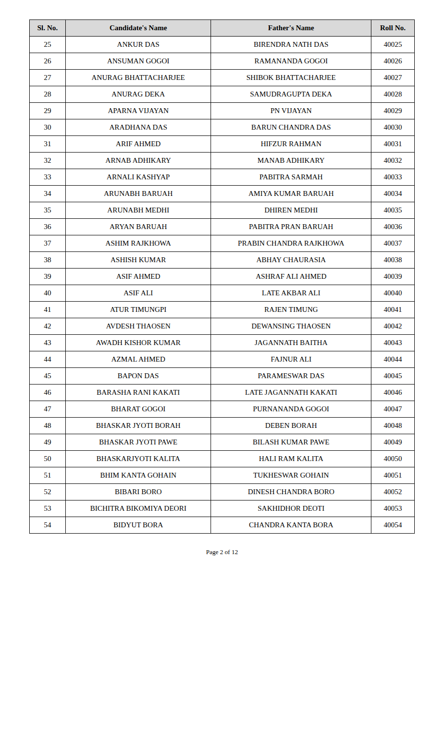| Sl. No. | Candidate's Name | Father's Name | Roll No. |
| --- | --- | --- | --- |
| 25 | ANKUR DAS | BIRENDRA NATH DAS | 40025 |
| 26 | ANSUMAN GOGOI | RAMANANDA GOGOI | 40026 |
| 27 | ANURAG BHATTACHARJEE | SHIBOK BHATTACHARJEE | 40027 |
| 28 | ANURAG DEKA | SAMUDRAGUPTA DEKA | 40028 |
| 29 | APARNA VIJAYAN | PN VIJAYAN | 40029 |
| 30 | ARADHANA DAS | BARUN CHANDRA DAS | 40030 |
| 31 | ARIF AHMED | HIFZUR RAHMAN | 40031 |
| 32 | ARNAB ADHIKARY | MANAB ADHIKARY | 40032 |
| 33 | ARNALI KASHYAP | PABITRA SARMAH | 40033 |
| 34 | ARUNABH BARUAH | AMIYA KUMAR BARUAH | 40034 |
| 35 | ARUNABH MEDHI | DHIREN MEDHI | 40035 |
| 36 | ARYAN BARUAH | PABITRA PRAN BARUAH | 40036 |
| 37 | ASHIM RAJKHOWA | PRABIN CHANDRA RAJKHOWA | 40037 |
| 38 | ASHISH KUMAR | ABHAY CHAURASIA | 40038 |
| 39 | ASIF AHMED | ASHRAF ALI AHMED | 40039 |
| 40 | ASIF ALI | LATE AKBAR ALI | 40040 |
| 41 | ATUR TIMUNGPI | RAJEN TIMUNG | 40041 |
| 42 | AVDESH THAOSEN | DEWANSING THAOSEN | 40042 |
| 43 | AWADH KISHOR KUMAR | JAGANNATH BAITHA | 40043 |
| 44 | AZMAL AHMED | FAJNUR ALI | 40044 |
| 45 | BAPON DAS | PARAMESWAR DAS | 40045 |
| 46 | BARASHA RANI KAKATI | LATE JAGANNATH KAKATI | 40046 |
| 47 | BHARAT GOGOI | PURNANANDA GOGOI | 40047 |
| 48 | BHASKAR JYOTI BORAH | DEBEN BORAH | 40048 |
| 49 | BHASKAR JYOTI PAWE | BILASH KUMAR PAWE | 40049 |
| 50 | BHASKARJYOTI KALITA | HALI RAM KALITA | 40050 |
| 51 | BHIM KANTA GOHAIN | TUKHESWAR GOHAIN | 40051 |
| 52 | BIBARI BORO | DINESH CHANDRA BORO | 40052 |
| 53 | BICHITRA BIKOMIYA DEORI | SAKHIDHOR DEOTI | 40053 |
| 54 | BIDYUT BORA | CHANDRA KANTA BORA | 40054 |
Page 2 of 12